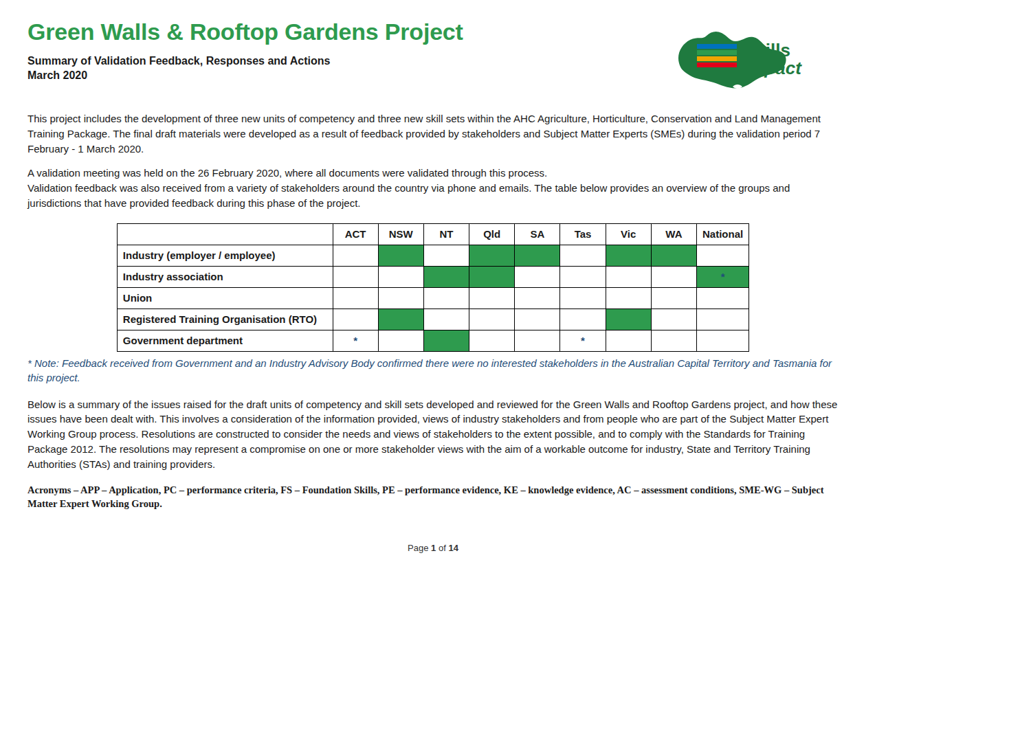Green Walls & Rooftop Gardens Project
Summary of Validation Feedback, Responses and Actions March 2020
Skills Impact Skills Impact
This project includes the development of three new units of competency and three new skill sets within the AHC Agriculture, Horticulture, Conservation and Land Management Training Package. The final draft materials were developed as a result of feedback provided by stakeholders and Subject Matter Experts (SMEs) during the validation period 7 February - 1 March 2020.
A validation meeting was held on the 26 February 2020, where all documents were validated through this process.
Validation feedback was also received from a variety of stakeholders around the country via phone and emails. The table below provides an overview of the groups and jurisdictions that have provided feedback during this phase of the project.
| | ACT | NSW | NT | Qld | SA | Tas | Vic | WA | National |
| --- | --- | --- | --- | --- | --- | --- | --- | --- | --- |
| Industry (employer / employee) | | | | | | | | | |
| Industry association | | | | | | | | | * |
| Union | | | | | | | | | |
| Registered Training Organisation (RTO) | | | | | | | | | |
| Government department | * | | | | | * | | | |
* Note: Feedback received from Government and an Industry Advisory Body confirmed there were no interested stakeholders in the Australian Capital Territory and Tasmania for this project.
Below is a summary of the issues raised for the draft units of competency and skill sets developed and reviewed for the Green Walls and Rooftop Gardens project, and how these issues have been dealt with. This involves a consideration of the information provided, views of industry stakeholders and from people who are part of the Subject Matter Expert Working Group process. Resolutions are constructed to consider the needs and views of stakeholders to the extent possible, and to comply with the Standards for Training Package 2012. The resolutions may represent a compromise on one or more stakeholder views with the aim of a workable outcome for industry, State and Territory Training Authorities (STAs) and training providers.
Acronyms – APP – Application, PC – performance criteria, FS – Foundation Skills, PE – performance evidence, KE – knowledge evidence, AC – assessment conditions, SME-WG – Subject Matter Expert Working Group.
Page 1 of 14